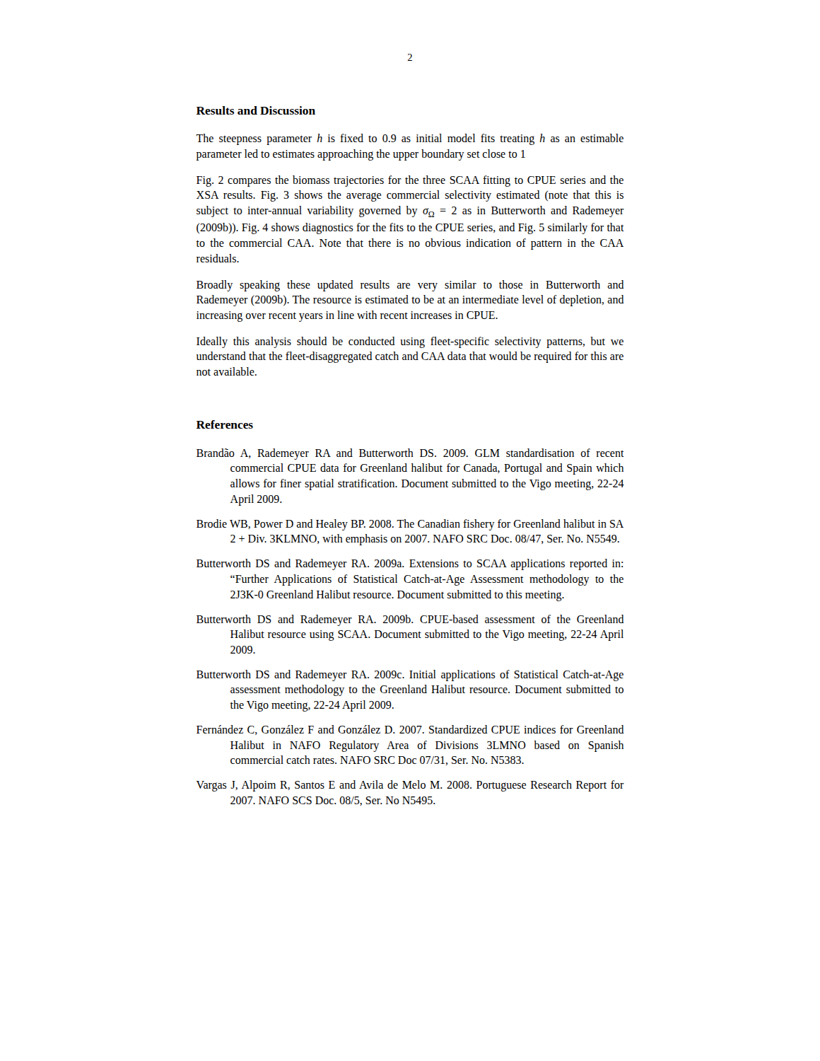2
Results and Discussion
The steepness parameter h is fixed to 0.9 as initial model fits treating h as an estimable parameter led to estimates approaching the upper boundary set close to 1
Fig. 2 compares the biomass trajectories for the three SCAA fitting to CPUE series and the XSA results. Fig. 3 shows the average commercial selectivity estimated (note that this is subject to inter-annual variability governed by σΩ = 2 as in Butterworth and Rademeyer (2009b)). Fig. 4 shows diagnostics for the fits to the CPUE series, and Fig. 5 similarly for that to the commercial CAA. Note that there is no obvious indication of pattern in the CAA residuals.
Broadly speaking these updated results are very similar to those in Butterworth and Rademeyer (2009b). The resource is estimated to be at an intermediate level of depletion, and increasing over recent years in line with recent increases in CPUE.
Ideally this analysis should be conducted using fleet-specific selectivity patterns, but we understand that the fleet-disaggregated catch and CAA data that would be required for this are not available.
References
Brandão A, Rademeyer RA and Butterworth DS. 2009. GLM standardisation of recent commercial CPUE data for Greenland halibut for Canada, Portugal and Spain which allows for finer spatial stratification. Document submitted to the Vigo meeting, 22-24 April 2009.
Brodie WB, Power D and Healey BP. 2008. The Canadian fishery for Greenland halibut in SA 2 + Div. 3KLMNO, with emphasis on 2007. NAFO SRC Doc. 08/47, Ser. No. N5549.
Butterworth DS and Rademeyer RA. 2009a. Extensions to SCAA applications reported in: “Further Applications of Statistical Catch-at-Age Assessment methodology to the 2J3K-0 Greenland Halibut resource. Document submitted to this meeting.
Butterworth DS and Rademeyer RA. 2009b. CPUE-based assessment of the Greenland Halibut resource using SCAA. Document submitted to the Vigo meeting, 22-24 April 2009.
Butterworth DS and Rademeyer RA. 2009c. Initial applications of Statistical Catch-at-Age assessment methodology to the Greenland Halibut resource. Document submitted to the Vigo meeting, 22-24 April 2009.
Fernández C, González F and González D. 2007. Standardized CPUE indices for Greenland Halibut in NAFO Regulatory Area of Divisions 3LMNO based on Spanish commercial catch rates. NAFO SRC Doc 07/31, Ser. No. N5383.
Vargas J, Alpoim R, Santos E and Avila de Melo M. 2008. Portuguese Research Report for 2007. NAFO SCS Doc. 08/5, Ser. No N5495.